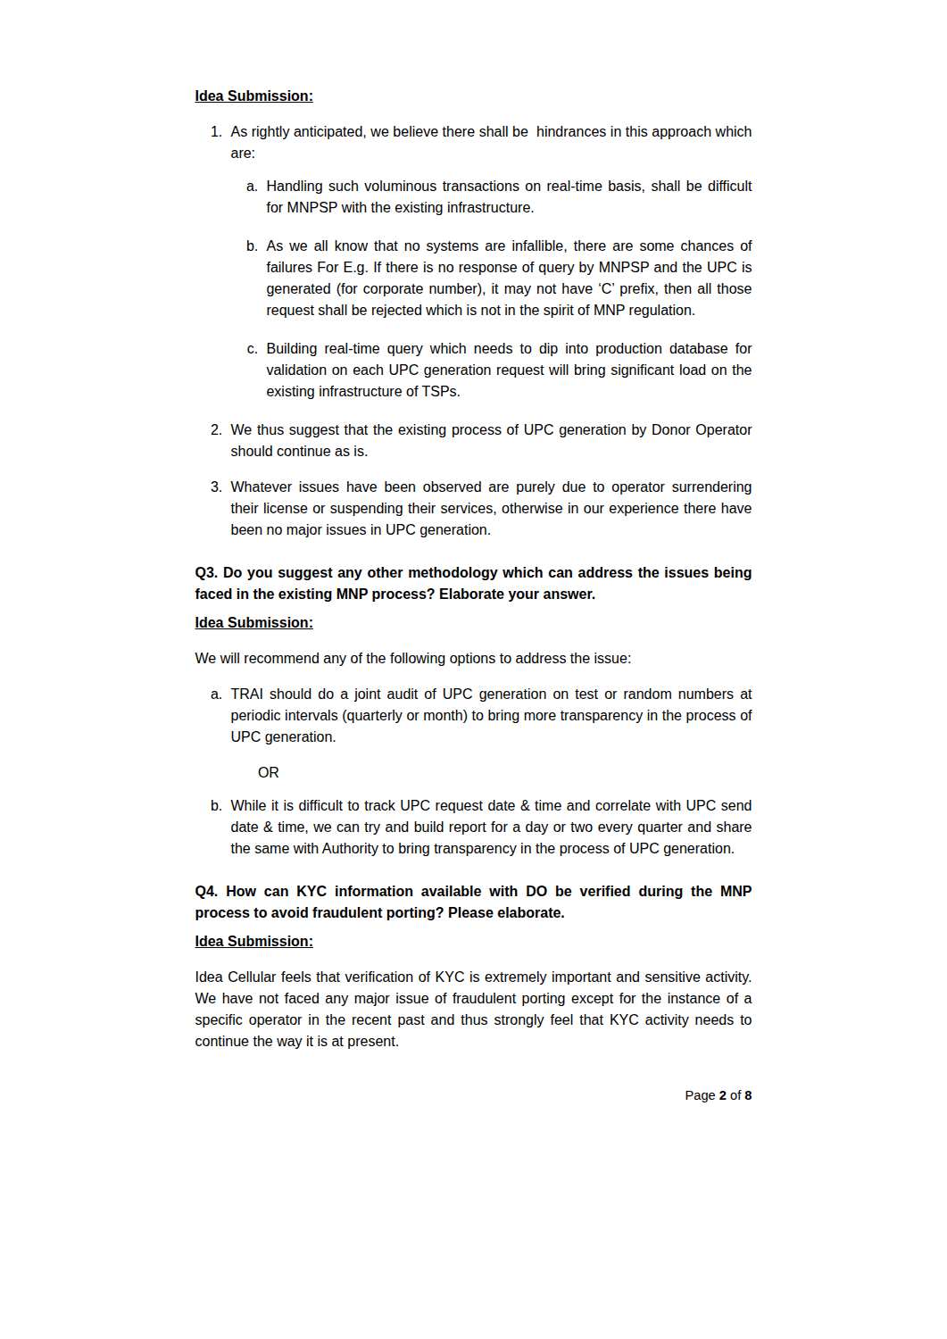Idea Submission:
As rightly anticipated, we believe there shall be hindrances in this approach which are:
Handling such voluminous transactions on real-time basis, shall be difficult for MNPSP with the existing infrastructure.
As we all know that no systems are infallible, there are some chances of failures For E.g. If there is no response of query by MNPSP and the UPC is generated (for corporate number), it may not have ‘C’ prefix, then all those request shall be rejected which is not in the spirit of MNP regulation.
Building real-time query which needs to dip into production database for validation on each UPC generation request will bring significant load on the existing infrastructure of TSPs.
We thus suggest that the existing process of UPC generation by Donor Operator should continue as is.
Whatever issues have been observed are purely due to operator surrendering their license or suspending their services, otherwise in our experience there have been no major issues in UPC generation.
Q3. Do you suggest any other methodology which can address the issues being faced in the existing MNP process? Elaborate your answer.
Idea Submission:
We will recommend any of the following options to address the issue:
TRAI should do a joint audit of UPC generation on test or random numbers at periodic intervals (quarterly or month) to bring more transparency in the process of UPC generation.
OR
While it is difficult to track UPC request date & time and correlate with UPC send date & time, we can try and build report for a day or two every quarter and share the same with Authority to bring transparency in the process of UPC generation.
Q4. How can KYC information available with DO be verified during the MNP process to avoid fraudulent porting? Please elaborate.
Idea Submission:
Idea Cellular feels that verification of KYC is extremely important and sensitive activity. We have not faced any major issue of fraudulent porting except for the instance of a specific operator in the recent past and thus strongly feel that KYC activity needs to continue the way it is at present.
Page 2 of 8